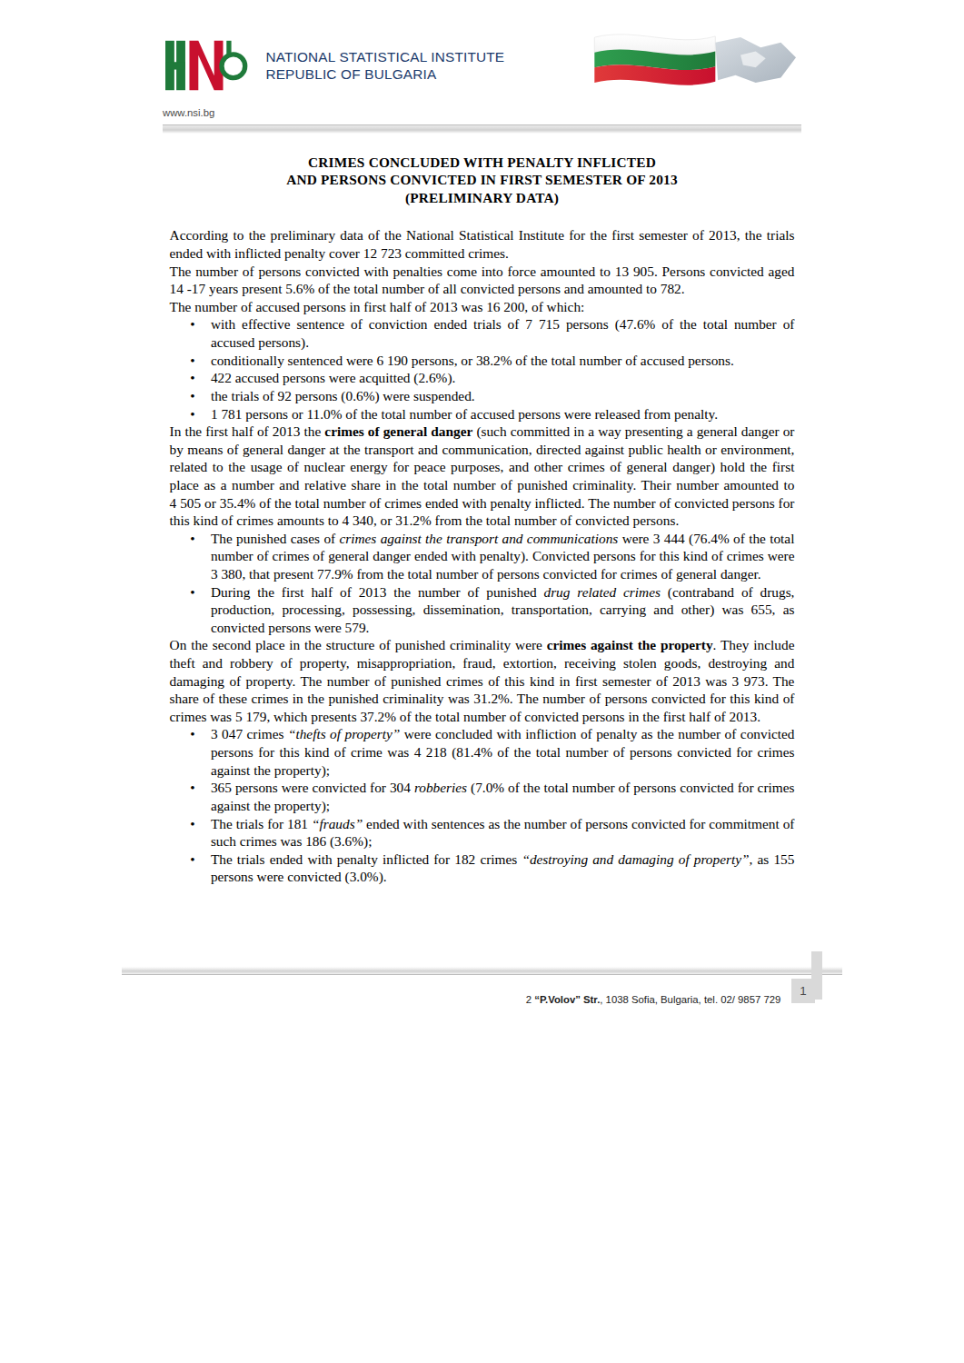NATIONAL STATISTICAL INSTITUTE
REPUBLIC OF BULGARIA
www.nsi.bg
Crimes concluded with penalty inflicted
and persons convicted in first semester of 2013
(preliminary data)
According to the preliminary data of the National Statistical Institute for the first semester of 2013, the trials ended with inflicted penalty cover 12 723 committed crimes.
The number of persons convicted with penalties come into force amounted to 13 905. Persons convicted aged 14 -17 years present 5.6% of the total number of all convicted persons and amounted to 782.
The number of accused persons in first half of 2013 was 16 200, of which:
with effective sentence of conviction ended trials of 7 715 persons (47.6% of the total number of accused persons).
conditionally sentenced were 6 190 persons, or 38.2% of the total number of accused persons.
422 accused persons were acquitted (2.6%).
the trials of 92 persons (0.6%) were suspended.
1 781 persons or 11.0% of the total number of accused persons were released from penalty.
In the first half of 2013 the crimes of general danger (such committed in a way presenting a general danger or by means of general danger at the transport and communication, directed against public health or environment, related to the usage of nuclear energy for peace purposes, and other crimes of general danger) hold the first place as a number and relative share in the total number of punished criminality. Their number amounted to 4 505 or 35.4% of the total number of crimes ended with penalty inflicted. The number of convicted persons for this kind of crimes amounts to 4 340, or 31.2% from the total number of convicted persons.
The punished cases of crimes against the transport and communications were 3 444 (76.4% of the total number of crimes of general danger ended with penalty). Convicted persons for this kind of crimes were 3 380, that present 77.9% from the total number of persons convicted for crimes of general danger.
During the first half of 2013 the number of punished drug related crimes (contraband of drugs, production, processing, possessing, dissemination, transportation, carrying and other) was 655, as convicted persons were 579.
On the second place in the structure of punished criminality were crimes against the property. They include theft and robbery of property, misappropriation, fraud, extortion, receiving stolen goods, destroying and damaging of property. The number of punished crimes of this kind in first semester of 2013 was 3 973. The share of these crimes in the punished criminality was 31.2%. The number of persons convicted for this kind of crimes was 5 179, which presents 37.2% of the total number of convicted persons in the first half of 2013.
3 047 crimes “thefts of property” were concluded with infliction of penalty as the number of convicted persons for this kind of crime was 4 218 (81.4% of the total number of persons convicted for crimes against the property);
365 persons were convicted for 304 robberies (7.0% of the total number of persons convicted for crimes against the property);
The trials for 181 “frauds” ended with sentences as the number of persons convicted for commitment of such crimes was 186 (3.6%);
The trials ended with penalty inflicted for 182 crimes “destroying and damaging of property”, as 155 persons were convicted (3.0%).
2 “P.Volov” Str., 1038 Sofia, Bulgaria, tel. 02/ 9857 729
1